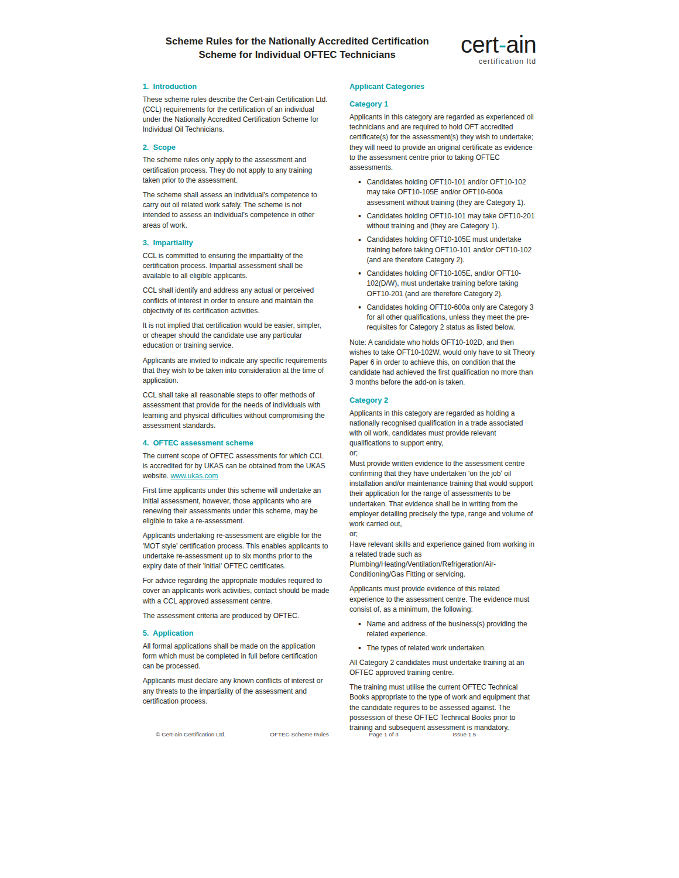Scheme Rules for the Nationally Accredited Certification Scheme for Individual OFTEC Technicians
cert-ain
certification ltd
1. Introduction
These scheme rules describe the Cert-ain Certification Ltd. (CCL) requirements for the certification of an individual under the Nationally Accredited Certification Scheme for Individual Oil Technicians.
2. Scope
The scheme rules only apply to the assessment and certification process. They do not apply to any training taken prior to the assessment.
The scheme shall assess an individual's competence to carry out oil related work safely. The scheme is not intended to assess an individual's competence in other areas of work.
3. Impartiality
CCL is committed to ensuring the impartiality of the certification process. Impartial assessment shall be available to all eligible applicants.
CCL shall identify and address any actual or perceived conflicts of interest in order to ensure and maintain the objectivity of its certification activities.
It is not implied that certification would be easier, simpler, or cheaper should the candidate use any particular education or training service.
Applicants are invited to indicate any specific requirements that they wish to be taken into consideration at the time of application.
CCL shall take all reasonable steps to offer methods of assessment that provide for the needs of individuals with learning and physical difficulties without compromising the assessment standards.
4. OFTEC assessment scheme
The current scope of OFTEC assessments for which CCL is accredited for by UKAS can be obtained from the UKAS website. www.ukas.com
First time applicants under this scheme will undertake an initial assessment, however, those applicants who are renewing their assessments under this scheme, may be eligible to take a re-assessment.
Applicants undertaking re-assessment are eligible for the 'MOT style' certification process. This enables applicants to undertake re-assessment up to six months prior to the expiry date of their 'initial' OFTEC certificates.
For advice regarding the appropriate modules required to cover an applicants work activities, contact should be made with a CCL approved assessment centre.
The assessment criteria are produced by OFTEC.
5. Application
All formal applications shall be made on the application form which must be completed in full before certification can be processed.
Applicants must declare any known conflicts of interest or any threats to the impartiality of the assessment and certification process.
Applicant Categories
Category 1
Applicants in this category are regarded as experienced oil technicians and are required to hold OFT accredited certificate(s) for the assessment(s) they wish to undertake; they will need to provide an original certificate as evidence to the assessment centre prior to taking OFTEC assessments.
Candidates holding OFT10-101 and/or OFT10-102 may take OFT10-105E and/or OFT10-600a assessment without training (they are Category 1).
Candidates holding OFT10-101 may take OFT10-201 without training and (they are Category 1).
Candidates holding OFT10-105E must undertake training before taking OFT10-101 and/or OFT10-102 (and are therefore Category 2).
Candidates holding OFT10-105E, and/or OFT10-102(D/W), must undertake training before taking OFT10-201 (and are therefore Category 2).
Candidates holding OFT10-600a only are Category 3 for all other qualifications, unless they meet the pre-requisites for Category 2 status as listed below.
Note: A candidate who holds OFT10-102D, and then wishes to take OFT10-102W, would only have to sit Theory Paper 6 in order to achieve this, on condition that the candidate had achieved the first qualification no more than 3 months before the add-on is taken.
Category 2
Applicants in this category are regarded as holding a nationally recognised qualification in a trade associated with oil work, candidates must provide relevant qualifications to support entry,
or;
Must provide written evidence to the assessment centre confirming that they have undertaken 'on the job' oil installation and/or maintenance training that would support their application for the range of assessments to be undertaken. That evidence shall be in writing from the employer detailing precisely the type, range and volume of work carried out,
or;
Have relevant skills and experience gained from working in a related trade such as Plumbing/Heating/Ventilation/Refrigeration/Air-Conditioning/Gas Fitting or servicing.
Applicants must provide evidence of this related experience to the assessment centre. The evidence must consist of, as a minimum, the following:
Name and address of the business(s) providing the related experience.
The types of related work undertaken.
All Category 2 candidates must undertake training at an OFTEC approved training centre.
The training must utilise the current OFTEC Technical Books appropriate to the type of work and equipment that the candidate requires to be assessed against. The possession of these OFTEC Technical Books prior to training and subsequent assessment is mandatory.
© Cert-ain Certification Ltd. OFTEC Scheme Rules Page 1 of 3 Issue 1.5